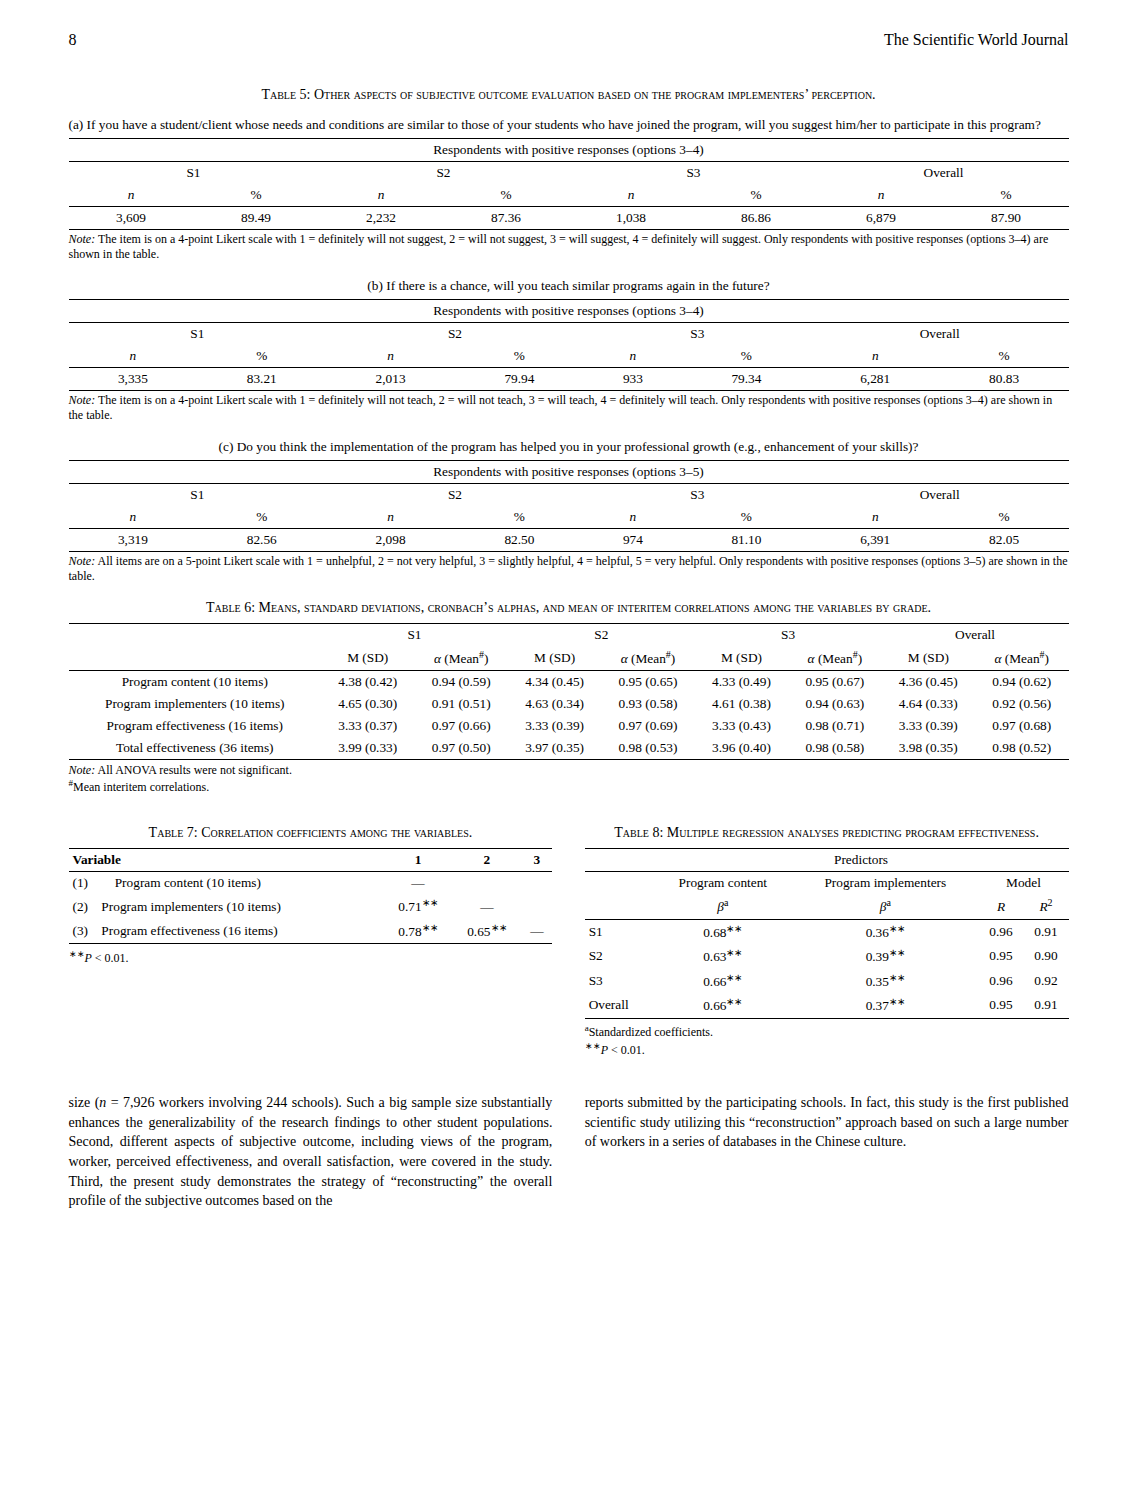8
The Scientific World Journal
Table 5: Other aspects of subjective outcome evaluation based on the program implementers’ perception.
(a) If you have a student/client whose needs and conditions are similar to those of your students who have joined the program, will you suggest him/her to participate in this program?
| Respondents with positive responses (options 3–4) |
| S1 | S2 | S3 | Overall |
| n | % | n | % | n | % | n | % |
| 3,609 | 89.49 | 2,232 | 87.36 | 1,038 | 86.86 | 6,879 | 87.90 |
Note: The item is on a 4-point Likert scale with 1 = definitely will not suggest, 2 = will not suggest, 3 = will suggest, 4 = definitely will suggest. Only respondents with positive responses (options 3–4) are shown in the table.
(b) If there is a chance, will you teach similar programs again in the future?
| Respondents with positive responses (options 3–4) |
| S1 | S2 | S3 | Overall |
| n | % | n | % | n | % | n | % |
| 3,335 | 83.21 | 2,013 | 79.94 | 933 | 79.34 | 6,281 | 80.83 |
Note: The item is on a 4-point Likert scale with 1 = definitely will not teach, 2 = will not teach, 3 = will teach, 4 = definitely will teach. Only respondents with positive responses (options 3–4) are shown in the table.
(c) Do you think the implementation of the program has helped you in your professional growth (e.g., enhancement of your skills)?
| Respondents with positive responses (options 3–5) |
| S1 | S2 | S3 | Overall |
| n | % | n | % | n | % | n | % |
| 3,319 | 82.56 | 2,098 | 82.50 | 974 | 81.10 | 6,391 | 82.05 |
Note: All items are on a 5-point Likert scale with 1 = unhelpful, 2 = not very helpful, 3 = slightly helpful, 4 = helpful, 5 = very helpful. Only respondents with positive responses (options 3–5) are shown in the table.
Table 6: Means, standard deviations, cronbach’s alphas, and mean of interitem correlations among the variables by grade.
| | S1 | S2 | S3 | Overall |
| | M (SD) | α (Mean # ) | M (SD) | α (Mean # ) | M (SD) | α (Mean # ) | M (SD) | α (Mean # ) |
| Program content (10 items) | 4.38 (0.42) | 0.94 (0.59) | 4.34 (0.45) | 0.95 (0.65) | 4.33 (0.49) | 0.95 (0.67) | 4.36 (0.45) | 0.94 (0.62) |
| Program implementers (10 items) | 4.65 (0.30) | 0.91 (0.51) | 4.63 (0.34) | 0.93 (0.58) | 4.61 (0.38) | 0.94 (0.63) | 4.64 (0.33) | 0.92 (0.56) |
| Program effectiveness (16 items) | 3.33 (0.37) | 0.97 (0.66) | 3.33 (0.39) | 0.97 (0.69) | 3.33 (0.43) | 0.98 (0.71) | 3.33 (0.39) | 0.97 (0.68) |
| Total effectiveness (36 items) | 3.99 (0.33) | 0.97 (0.50) | 3.97 (0.35) | 0.98 (0.53) | 3.96 (0.40) | 0.98 (0.58) | 3.98 (0.35) | 0.98 (0.52) |
Note: All ANOVA results were not significant.
#Mean interitem correlations.
Table 7: Correlation coefficients among the variables.
| Variable | 1 | 2 | 3 |
| --- | --- | --- | --- |
| (1) Program content (10 items) | — | | |
| (2) Program implementers (10 items) | 0.71 ∗∗ | — | |
| (3) Program effectiveness (16 items) | 0.78 ∗∗ | 0.65 ∗∗ | — |
∗∗P < 0.01.
Table 8: Multiple regression analyses predicting program effectiveness.
| | Predictors |
| | Program content | Program implementers | Model |
| | β a | β a | R | R 2 |
| S1 | 0.68 ∗∗ | 0.36 ∗∗ | 0.96 | 0.91 |
| S2 | 0.63 ∗∗ | 0.39 ∗∗ | 0.95 | 0.90 |
| S3 | 0.66 ∗∗ | 0.35 ∗∗ | 0.96 | 0.92 |
| Overall | 0.66 ∗∗ | 0.37 ∗∗ | 0.95 | 0.91 |
aStandardized coefficients.
∗∗P < 0.01.
size (n = 7,926 workers involving 244 schools). Such a big sample size substantially enhances the generalizability of the research findings to other student populations. Second, different aspects of subjective outcome, including views of the program, worker, perceived effectiveness, and overall satisfaction, were covered in the study. Third, the present study demonstrates the strategy of “reconstructing” the overall profile of the subjective outcomes based on the
reports submitted by the participating schools. In fact, this study is the first published scientific study utilizing this “reconstruction” approach based on such a large number of workers in a series of databases in the Chinese culture.